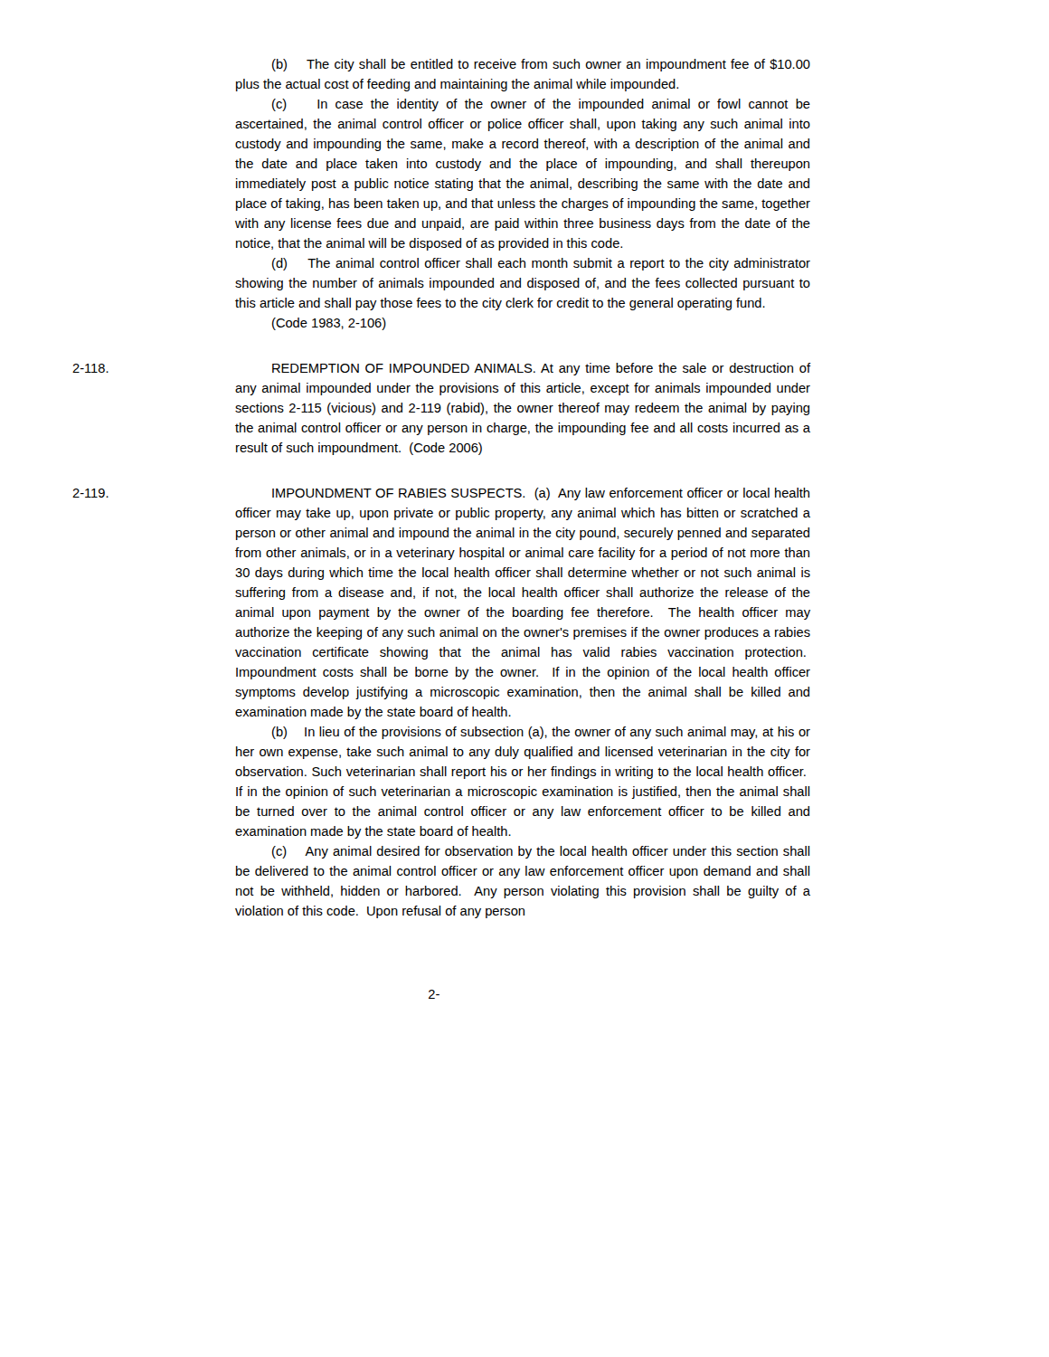(b) The city shall be entitled to receive from such owner an impoundment fee of $10.00 plus the actual cost of feeding and maintaining the animal while impounded.
(c) In case the identity of the owner of the impounded animal or fowl cannot be ascertained, the animal control officer or police officer shall, upon taking any such animal into custody and impounding the same, make a record thereof, with a description of the animal and the date and place taken into custody and the place of impounding, and shall thereupon immediately post a public notice stating that the animal, describing the same with the date and place of taking, has been taken up, and that unless the charges of impounding the same, together with any license fees due and unpaid, are paid within three business days from the date of the notice, that the animal will be disposed of as provided in this code.
(d) The animal control officer shall each month submit a report to the city administrator showing the number of animals impounded and disposed of, and the fees collected pursuant to this article and shall pay those fees to the city clerk for credit to the general operating fund.
(Code 1983, 2-106)
2-118.
REDEMPTION OF IMPOUNDED ANIMALS. At any time before the sale or destruction of any animal impounded under the provisions of this article, except for animals impounded under sections 2-115 (vicious) and 2-119 (rabid), the owner thereof may redeem the animal by paying the animal control officer or any person in charge, the impounding fee and all costs incurred as a result of such impoundment. (Code 2006)
2-119.
IMPOUNDMENT OF RABIES SUSPECTS. (a) Any law enforcement officer or local health officer may take up, upon private or public property, any animal which has bitten or scratched a person or other animal and impound the animal in the city pound, securely penned and separated from other animals, or in a veterinary hospital or animal care facility for a period of not more than 30 days during which time the local health officer shall determine whether or not such animal is suffering from a disease and, if not, the local health officer shall authorize the release of the animal upon payment by the owner of the boarding fee therefore. The health officer may authorize the keeping of any such animal on the owner's premises if the owner produces a rabies vaccination certificate showing that the animal has valid rabies vaccination protection. Impoundment costs shall be borne by the owner. If in the opinion of the local health officer symptoms develop justifying a microscopic examination, then the animal shall be killed and examination made by the state board of health.
(b) In lieu of the provisions of subsection (a), the owner of any such animal may, at his or her own expense, take such animal to any duly qualified and licensed veterinarian in the city for observation. Such veterinarian shall report his or her findings in writing to the local health officer. If in the opinion of such veterinarian a microscopic examination is justified, then the animal shall be turned over to the animal control officer or any law enforcement officer to be killed and examination made by the state board of health.
(c) Any animal desired for observation by the local health officer under this section shall be delivered to the animal control officer or any law enforcement officer upon demand and shall not be withheld, hidden or harbored. Any person violating this provision shall be guilty of a violation of this code. Upon refusal of any person
2-22